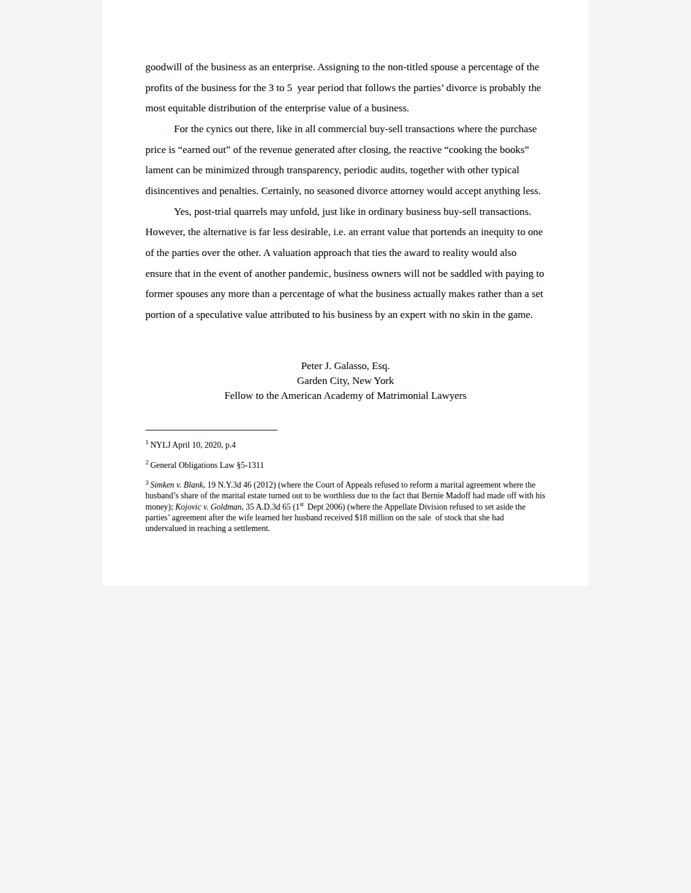goodwill of the business as an enterprise. Assigning to the non-titled spouse a percentage of the profits of the business for the 3 to 5 year period that follows the parties’ divorce is probably the most equitable distribution of the enterprise value of a business.
For the cynics out there, like in all commercial buy-sell transactions where the purchase price is “earned out” of the revenue generated after closing, the reactive “cooking the books” lament can be minimized through transparency, periodic audits, together with other typical disincentives and penalties. Certainly, no seasoned divorce attorney would accept anything less.
Yes, post-trial quarrels may unfold, just like in ordinary business buy-sell transactions. However, the alternative is far less desirable, i.e. an errant value that portends an inequity to one of the parties over the other. A valuation approach that ties the award to reality would also ensure that in the event of another pandemic, business owners will not be saddled with paying to former spouses any more than a percentage of what the business actually makes rather than a set portion of a speculative value attributed to his business by an expert with no skin in the game.
Peter J. Galasso, Esq.
Garden City, New York
Fellow to the American Academy of Matrimonial Lawyers
1NYLJ April 10, 2020, p.4
2General Obligations Law §5-1311
3Simken v. Blank, 19 N.Y.3d 46 (2012) (where the Court of Appeals refused to reform a marital agreement where the husband’s share of the marital estate turned out to be worthless due to the fact that Bernie Madoff had made off with his money); Kojovic v. Goldman, 35 A.D.3d 65 (1st Dept 2006) (where the Appellate Division refused to set aside the parties’ agreement after the wife learned her husband received $18 million on the sale of stock that she had undervalued in reaching a settlement.